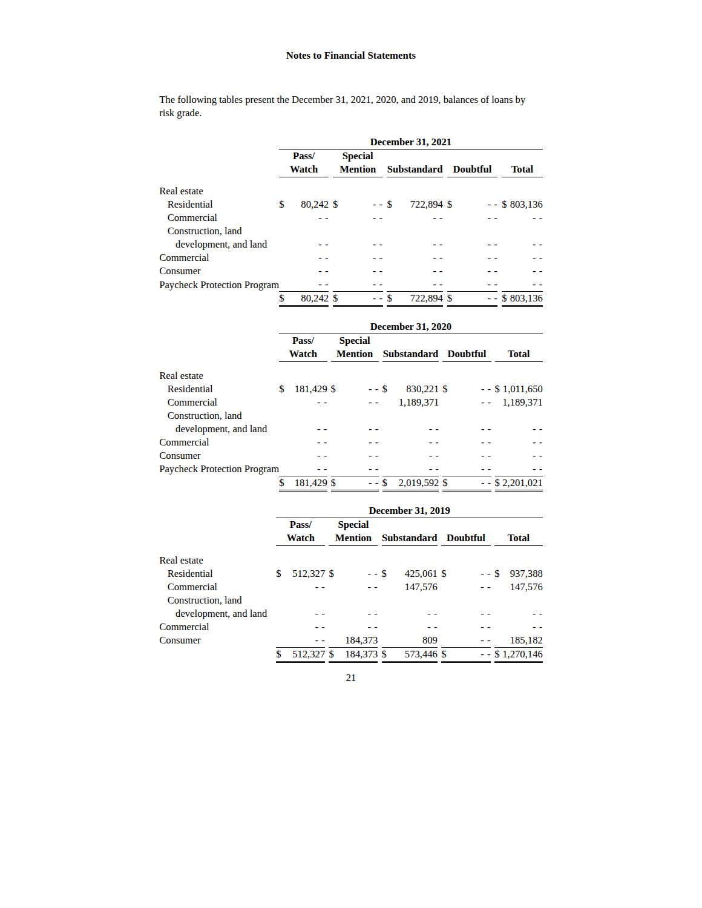Notes to Financial Statements
The following tables present the December 31, 2021, 2020, and 2019, balances of loans by risk grade.
| | December 31, 2021 |
| | Pass/ | | Special | | | | | | |
| | Watch | | Mention | | Substandard | | Doubtful | | Total |
| Real estate | | | | | | | | | | | | | | |
| Residential | $ | 80,242 | | $ | - - | | $ | 722,894 | | $ | - - | | $ | 803,136 |
| Commercial | | - - | | | - - | | | - - | | | - - | | | - - |
| Construction, land | | | | | | | | | | | | | | |
| development, and land | | - - | | | - - | | | - - | | | - - | | | - - |
| Commercial | | - - | | | - - | | | - - | | | - - | | | - - |
| Consumer | | - - | | | - - | | | - - | | | - - | | | - - |
| Paycheck Protection Program | | - - | | | - - | | | - - | | | - - | | | - - |
| | $ | 80,242 | | $ | - - | | $ | 722,894 | | $ | - - | | $ | 803,136 |
| | December 31, 2020 |
| | Pass/ | | Special | | | | | | |
| | Watch | | Mention | | Substandard | | Doubtful | | Total |
| Real estate | | | | | | | | | | | | | | |
| Residential | $ | 181,429 | | $ | - - | | $ | 830,221 | | $ | - - | | $ | 1,011,650 |
| Commercial | | - - | | | - - | | | 1,189,371 | | | - - | | | 1,189,371 |
| Construction, land | | | | | | | | | | | | | | |
| development, and land | | - - | | | - - | | | - - | | | - - | | | - - |
| Commercial | | - - | | | - - | | | - - | | | - - | | | - - |
| Consumer | | - - | | | - - | | | - - | | | - - | | | - - |
| Paycheck Protection Program | | - - | | | - - | | | - - | | | - - | | | - - |
| | $ | 181,429 | | $ | - - | | $ | 2,019,592 | | $ | - - | | $ | 2,201,021 |
| | December 31, 2019 |
| | Pass/ | | Special | | | | | | |
| | Watch | | Mention | | Substandard | | Doubtful | | Total |
| Real estate | | | | | | | | | | | | | | |
| Residential | $ | 512,327 | | $ | - - | | $ | 425,061 | | $ | - - | | $ | 937,388 |
| Commercial | | - - | | | - - | | | 147,576 | | | - - | | | 147,576 |
| Construction, land | | | | | | | | | | | | | | |
| development, and land | | - - | | | - - | | | - - | | | - - | | | - - |
| Commercial | | - - | | | - - | | | - - | | | - - | | | - - |
| Consumer | | - - | | | 184,373 | | | 809 | | | - - | | | 185,182 |
| | $ | 512,327 | | $ | 184,373 | | $ | 573,446 | | $ | - - | | $ | 1,270,146 |
21